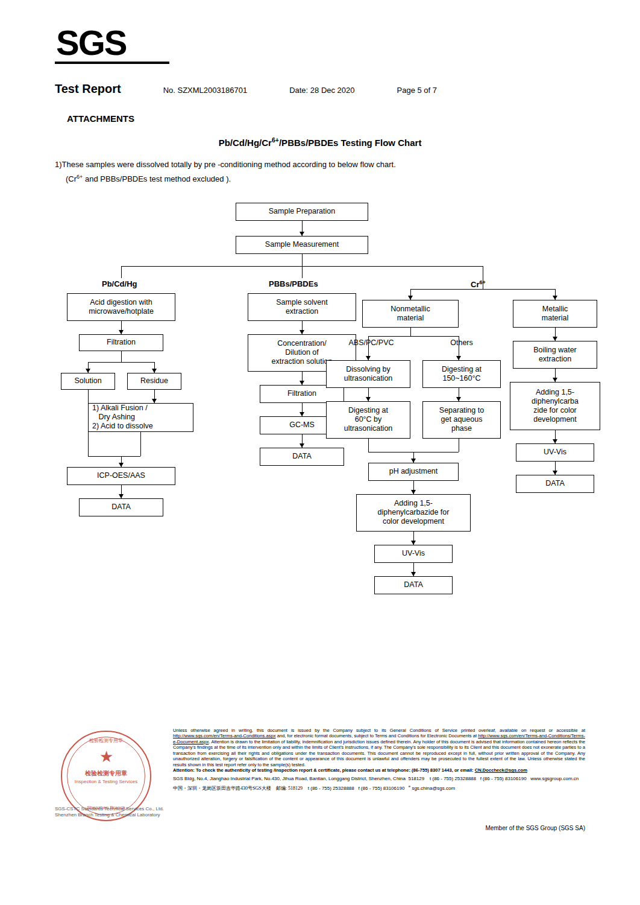SGS
Test Report
No. SZXML2003186701
Date: 28 Dec 2020
Page 5 of 7
ATTACHMENTS
Pb/Cd/Hg/Cr6+/PBBs/PBDEs Testing Flow Chart
1)These samples were dissolved totally by pre -conditioning method according to below flow chart.
(Cr6+ and PBBs/PBDEs test method excluded ).
Sample Preparation
Sample Measurement
Pb/Cd/Hg
PBBs/PBDEs
Cr6+
Acid digestion with
microwave/hotplate
Filtration
Solution
Residue
1) Alkali Fusion /
Dry Ashing
2) Acid to dissolve
ICP-OES/AAS
DATA
Sample solvent
extraction
Concentration/
Dilution of
extraction solution
Filtration
GC-MS
DATA
Nonmetallic
material
Metallic
material
ABS/PC/PVC
Others
Dissolving by
ultrasonication
Digesting at
150~160°C
Digesting at
60°C by
ultrasonication
Separating to
get aqueous
phase
pH adjustment
Adding 1,5-
diphenylcarbazide for
color development
UV-Vis
DATA
Boiling water
extraction
Adding 1,5-
diphenylcarba
zide for color
development
UV-Vis
DATA
检验检测专用章
★
检验检测专用章
Inspection & Testing Services
Shenzhen Branch
SGS-CSTC Standards Technical Services Co., Ltd.
Shenzhen Branch Testing & Chemical Laboratory
Unless otherwise agreed in writing, this document is issued by the Company subject to its General Conditions of Service printed overleaf, available on request or accessible at http://www.sgs.com/en/Terms-and-Conditions.aspx and, for electronic format documents, subject to Terms and Conditions for Electronic Documents at http://www.sgs.com/en/Terms-and-Conditions/Terms-e-Document.aspx. Attention is drawn to the limitation of liability, indemnification and jurisdiction issues defined therein. Any holder of this document is advised that information contained hereon reflects the Company's findings at the time of its intervention only and within the limits of Client's instructions, if any. The Company's sole responsibility is to its Client and this document does not exonerate parties to a transaction from exercising all their rights and obligations under the transaction documents. This document cannot be reproduced except in full, without prior written approval of the Company. Any unauthorized alteration, forgery or falsification of the content or appearance of this document is unlawful and offenders may be prosecuted to the fullest extent of the law. Unless otherwise stated the results shown in this test report refer only to the sample(s) tested.
Attention: To check the authenticity of testing /inspection report & certificate, please contact us at telephone: (86-755) 8307 1443, or email: CN.Doccheck@sgs.com
SGS Bldg, No.4, Jianghao Industrial Park, No.430, Jihua Road, Bantian, Longgang District, Shenzhen, China 518129 t (86 - 755) 25328888 f (86 - 755) 83106190 www.sgsgroup.com.cn
中国・深圳・龙岗区坂田吉华路430号SGS大楼 邮编: 518129 t (86 - 755) 25328888 f (86 - 755) 83106190 e sgs.china@sgs.com
Member of the SGS Group (SGS SA)